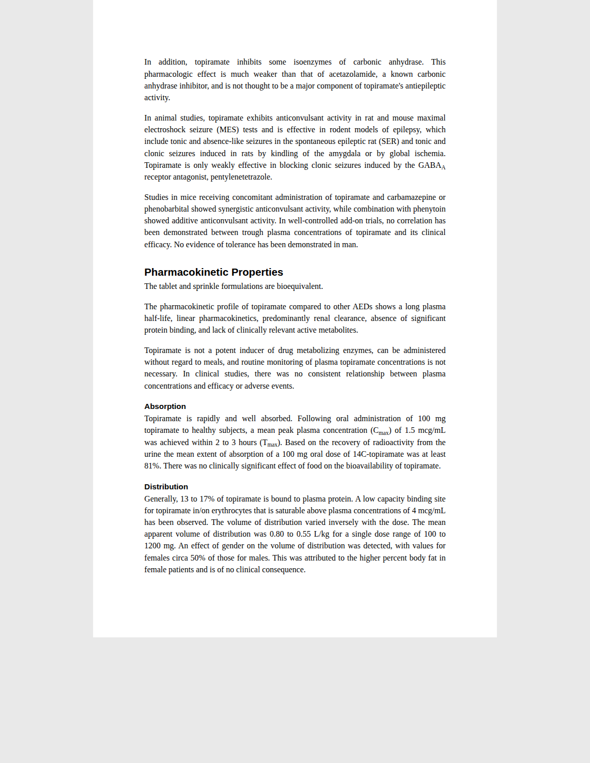In addition, topiramate inhibits some isoenzymes of carbonic anhydrase. This pharmacologic effect is much weaker than that of acetazolamide, a known carbonic anhydrase inhibitor, and is not thought to be a major component of topiramate's antiepileptic activity.
In animal studies, topiramate exhibits anticonvulsant activity in rat and mouse maximal electroshock seizure (MES) tests and is effective in rodent models of epilepsy, which include tonic and absence-like seizures in the spontaneous epileptic rat (SER) and tonic and clonic seizures induced in rats by kindling of the amygdala or by global ischemia. Topiramate is only weakly effective in blocking clonic seizures induced by the GABAA receptor antagonist, pentylenetetrazole.
Studies in mice receiving concomitant administration of topiramate and carbamazepine or phenobarbital showed synergistic anticonvulsant activity, while combination with phenytoin showed additive anticonvulsant activity. In well-controlled add-on trials, no correlation has been demonstrated between trough plasma concentrations of topiramate and its clinical efficacy. No evidence of tolerance has been demonstrated in man.
Pharmacokinetic Properties
The tablet and sprinkle formulations are bioequivalent.
The pharmacokinetic profile of topiramate compared to other AEDs shows a long plasma half-life, linear pharmacokinetics, predominantly renal clearance, absence of significant protein binding, and lack of clinically relevant active metabolites.
Topiramate is not a potent inducer of drug metabolizing enzymes, can be administered without regard to meals, and routine monitoring of plasma topiramate concentrations is not necessary. In clinical studies, there was no consistent relationship between plasma concentrations and efficacy or adverse events.
Absorption
Topiramate is rapidly and well absorbed. Following oral administration of 100 mg topiramate to healthy subjects, a mean peak plasma concentration (Cmax) of 1.5 mcg/mL was achieved within 2 to 3 hours (Tmax). Based on the recovery of radioactivity from the urine the mean extent of absorption of a 100 mg oral dose of 14C-topiramate was at least 81%. There was no clinically significant effect of food on the bioavailability of topiramate.
Distribution
Generally, 13 to 17% of topiramate is bound to plasma protein. A low capacity binding site for topiramate in/on erythrocytes that is saturable above plasma concentrations of 4 mcg/mL has been observed. The volume of distribution varied inversely with the dose. The mean apparent volume of distribution was 0.80 to 0.55 L/kg for a single dose range of 100 to 1200 mg. An effect of gender on the volume of distribution was detected, with values for females circa 50% of those for males. This was attributed to the higher percent body fat in female patients and is of no clinical consequence.